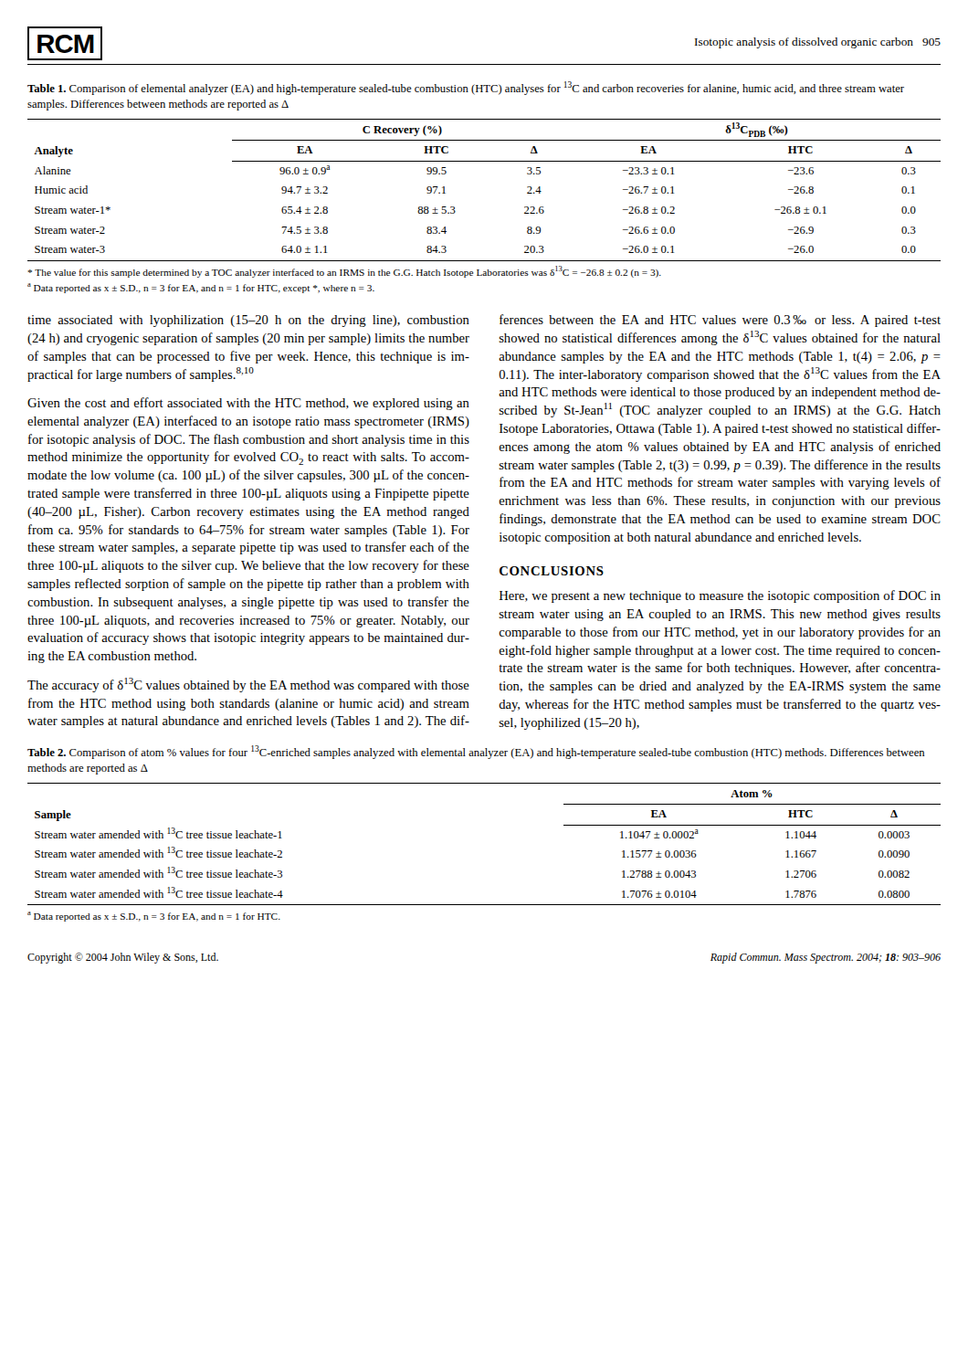RCM
Isotopic analysis of dissolved organic carbon 905
Table 1. Comparison of elemental analyzer (EA) and high-temperature sealed-tube combustion (HTC) analyses for 13 C and carbon recoveries for alanine, humic acid, and three stream water samples. Differences between methods are reported as Δ
| Analyte | C Recovery (%) | δ 13 C PDB (‰) |
| --- | --- | --- |
| EA | HTC | Δ | EA | HTC | Δ |
| Alanine | 96.0 ± 0.9 a | 99.5 | 3.5 | −23.3 ± 0.1 | −23.6 | 0.3 |
| Humic acid | 94.7 ± 3.2 | 97.1 | 2.4 | −26.7 ± 0.1 | −26.8 | 0.1 |
| Stream water-1* | 65.4 ± 2.8 | 88 ± 5.3 | 22.6 | −26.8 ± 0.2 | −26.8 ± 0.1 | 0.0 |
| Stream water-2 | 74.5 ± 3.8 | 83.4 | 8.9 | −26.6 ± 0.0 | −26.9 | 0.3 |
| Stream water-3 | 64.0 ± 1.1 | 84.3 | 20.3 | −26.0 ± 0.1 | −26.0 | 0.0 |
* The value for this sample determined by a TOC analyzer interfaced to an IRMS in the G.G. Hatch Isotope Laboratories was δ13C = −26.8 ± 0.2 (n = 3).
a Data reported as x ± S.D., n = 3 for EA, and n = 1 for HTC, except *, where n = 3.
time associated with lyophilization (15–20 h on the drying line), combustion (24 h) and cryogenic separation of samples (20 min per sample) limits the number of samples that can be processed to five per week. Hence, this technique is impractical for large numbers of samples.8,10
Given the cost and effort associated with the HTC method, we explored using an elemental analyzer (EA) interfaced to an isotope ratio mass spectrometer (IRMS) for isotopic analysis of DOC. The flash combustion and short analysis time in this method minimize the opportunity for evolved CO2 to react with salts. To accommodate the low volume (ca. 100 µL) of the silver capsules, 300 µL of the concentrated sample were transferred in three 100-µL aliquots using a Finpipette pipette (40–200 µL, Fisher). Carbon recovery estimates using the EA method ranged from ca. 95% for standards to 64–75% for stream water samples (Table 1). For these stream water samples, a separate pipette tip was used to transfer each of the three 100-µL aliquots to the silver cup. We believe that the low recovery for these samples reflected sorption of sample on the pipette tip rather than a problem with combustion. In subsequent analyses, a single pipette tip was used to transfer the three 100-µL aliquots, and recoveries increased to 75% or greater. Notably, our evaluation of accuracy shows that isotopic integrity appears to be maintained during the EA combustion method.
The accuracy of δ13C values obtained by the EA method was compared with those from the HTC method using both standards (alanine or humic acid) and stream water samples at natural abundance and enriched levels (Tables 1 and 2). The differences between the EA and HTC values were 0.3‰ or less. A paired t-test showed no statistical differences among the δ13C values obtained for the natural abundance samples by the EA and the HTC methods (Table 1, t(4) = 2.06, p = 0.11). The inter-laboratory comparison showed that the δ13C values from the EA and HTC methods were identical to those produced by an independent method described by St-Jean11 (TOC analyzer coupled to an IRMS) at the G.G. Hatch Isotope Laboratories, Ottawa (Table 1). A paired t-test showed no statistical differences among the atom % values obtained by EA and HTC analysis of enriched stream water samples (Table 2, t(3) = 0.99, p = 0.39). The difference in the results from the EA and HTC methods for stream water samples with varying levels of enrichment was less than 6%. These results, in conjunction with our previous findings, demonstrate that the EA method can be used to examine stream DOC isotopic composition at both natural abundance and enriched levels.
CONCLUSIONS
Here, we present a new technique to measure the isotopic composition of DOC in stream water using an EA coupled to an IRMS. This new method gives results comparable to those from our HTC method, yet in our laboratory provides for an eight-fold higher sample throughput at a lower cost. The time required to concentrate the stream water is the same for both techniques. However, after concentration, the samples can be dried and analyzed by the EA-IRMS system the same day, whereas for the HTC method samples must be transferred to the quartz vessel, lyophilized (15–20 h),
Table 2. Comparison of atom % values for four 13 C-enriched samples analyzed with elemental analyzer (EA) and high-temperature sealed-tube combustion (HTC) methods. Differences between methods are reported as Δ
| Sample | Atom % |
| --- | --- |
| EA | HTC | Δ |
| Stream water amended with 13 C tree tissue leachate-1 | 1.1047 ± 0.0002 a | 1.1044 | 0.0003 |
| Stream water amended with 13 C tree tissue leachate-2 | 1.1577 ± 0.0036 | 1.1667 | 0.0090 |
| Stream water amended with 13 C tree tissue leachate-3 | 1.2788 ± 0.0043 | 1.2706 | 0.0082 |
| Stream water amended with 13 C tree tissue leachate-4 | 1.7076 ± 0.0104 | 1.7876 | 0.0800 |
a Data reported as x ± S.D., n = 3 for EA, and n = 1 for HTC.
Copyright © 2004 John Wiley & Sons, Ltd.
Rapid Commun. Mass Spectrom. 2004; 18: 903–906